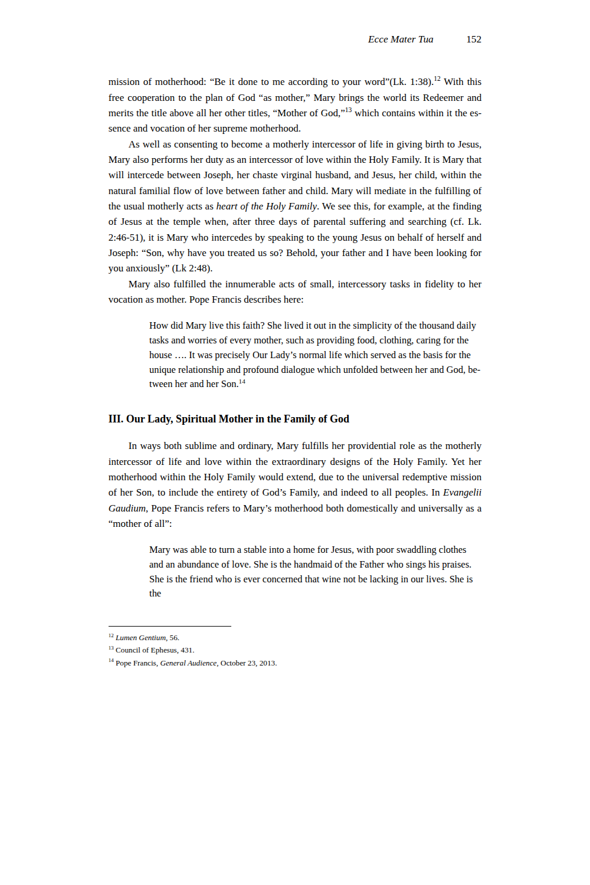Ecce Mater Tua 152
mission of motherhood: “Be it done to me according to your word”(Lk. 1:38).12 With this free cooperation to the plan of God “as mother,” Mary brings the world its Redeemer and merits the title above all her other titles, “Mother of God,”13 which contains within it the essence and vocation of her supreme motherhood.
As well as consenting to become a motherly intercessor of life in giving birth to Jesus, Mary also performs her duty as an intercessor of love within the Holy Family. It is Mary that will intercede between Joseph, her chaste virginal husband, and Jesus, her child, within the natural familial flow of love between father and child. Mary will mediate in the fulfilling of the usual motherly acts as heart of the Holy Family. We see this, for example, at the finding of Jesus at the temple when, after three days of parental suffering and searching (cf. Lk. 2:46-51), it is Mary who intercedes by speaking to the young Jesus on behalf of herself and Joseph: “Son, why have you treated us so? Behold, your father and I have been looking for you anxiously” (Lk 2:48).
Mary also fulfilled the innumerable acts of small, intercessory tasks in fidelity to her vocation as mother. Pope Francis describes here:
How did Mary live this faith? She lived it out in the simplicity of the thousand daily tasks and worries of every mother, such as providing food, clothing, caring for the house …. It was precisely Our Lady’s normal life which served as the basis for the unique relationship and profound dialogue which unfolded between her and God, between her and her Son.14
III. Our Lady, Spiritual Mother in the Family of God
In ways both sublime and ordinary, Mary fulfills her providential role as the motherly intercessor of life and love within the extraordinary designs of the Holy Family. Yet her motherhood within the Holy Family would extend, due to the universal redemptive mission of her Son, to include the entirety of God’s Family, and indeed to all peoples. In Evangelii Gaudium, Pope Francis refers to Mary’s motherhood both domestically and universally as a “mother of all”:
Mary was able to turn a stable into a home for Jesus, with poor swaddling clothes and an abundance of love. She is the handmaid of the Father who sings his praises. She is the friend who is ever concerned that wine not be lacking in our lives. She is the
12Lumen Gentium, 56.
13Council of Ephesus, 431.
14Pope Francis, General Audience, October 23, 2013.